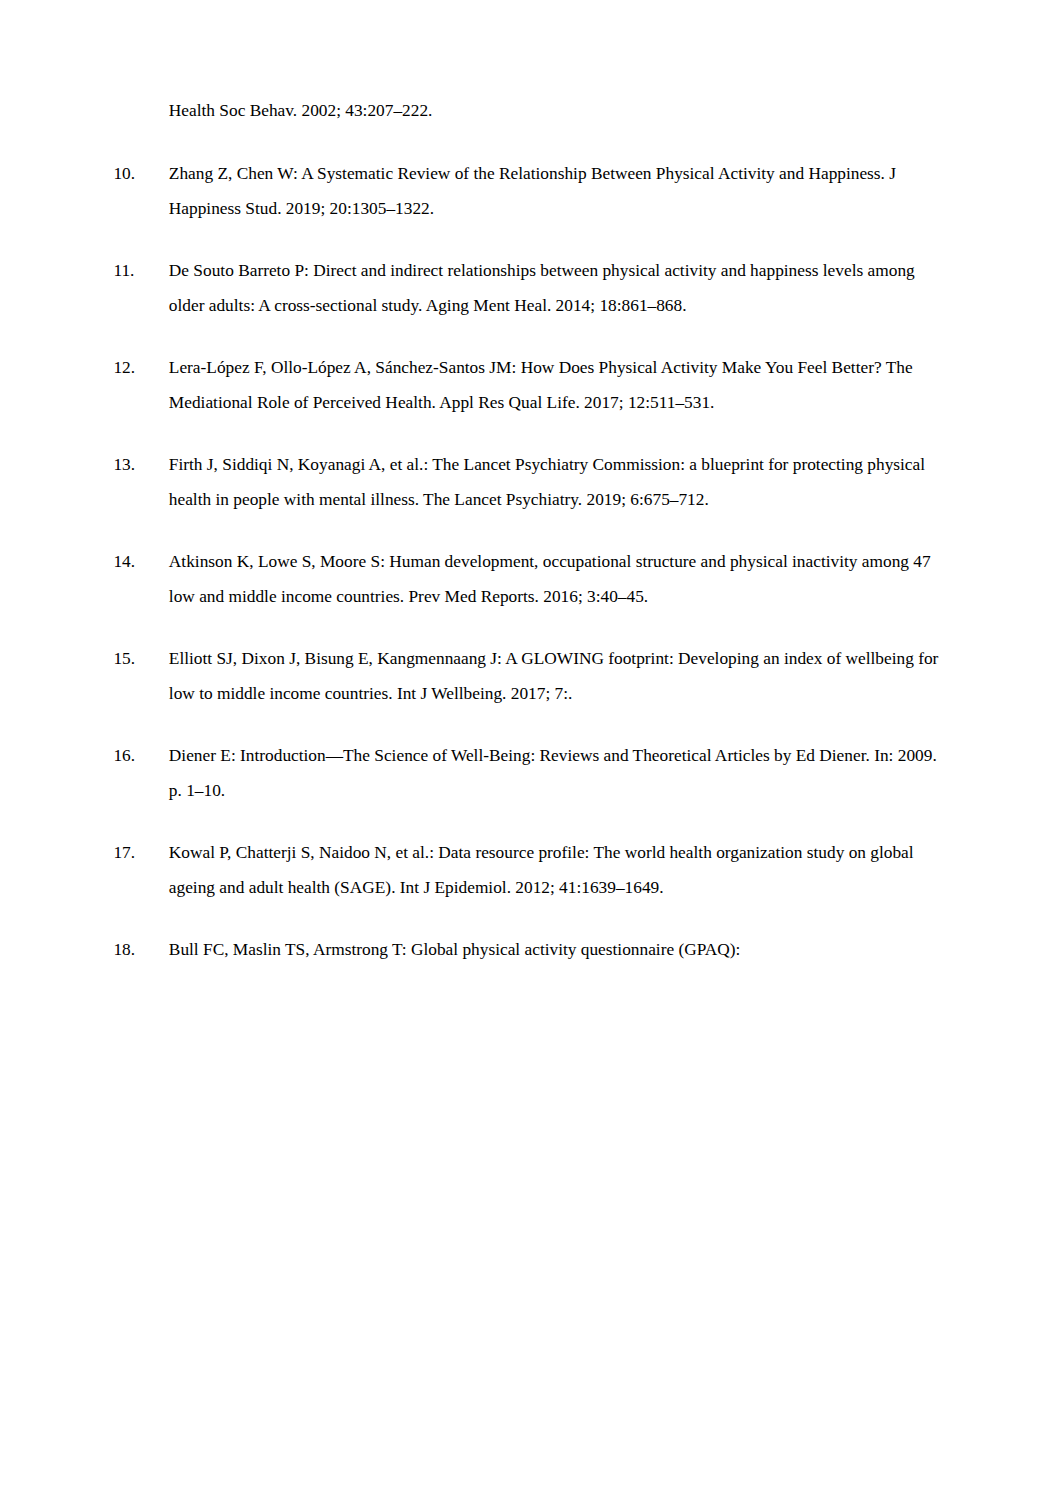Health Soc Behav. 2002; 43:207–222.
10. Zhang Z, Chen W: A Systematic Review of the Relationship Between Physical Activity and Happiness. J Happiness Stud. 2019; 20:1305–1322.
11. De Souto Barreto P: Direct and indirect relationships between physical activity and happiness levels among older adults: A cross-sectional study. Aging Ment Heal. 2014; 18:861–868.
12. Lera-López F, Ollo-López A, Sánchez-Santos JM: How Does Physical Activity Make You Feel Better? The Mediational Role of Perceived Health. Appl Res Qual Life. 2017; 12:511–531.
13. Firth J, Siddiqi N, Koyanagi A, et al.: The Lancet Psychiatry Commission: a blueprint for protecting physical health in people with mental illness. The Lancet Psychiatry. 2019; 6:675–712.
14. Atkinson K, Lowe S, Moore S: Human development, occupational structure and physical inactivity among 47 low and middle income countries. Prev Med Reports. 2016; 3:40–45.
15. Elliott SJ, Dixon J, Bisung E, Kangmennaang J: A GLOWING footprint: Developing an index of wellbeing for low to middle income countries. Int J Wellbeing. 2017; 7:.
16. Diener E: Introduction—The Science of Well-Being: Reviews and Theoretical Articles by Ed Diener. In: 2009. p. 1–10.
17. Kowal P, Chatterji S, Naidoo N, et al.: Data resource profile: The world health organization study on global ageing and adult health (SAGE). Int J Epidemiol. 2012; 41:1639–1649.
18. Bull FC, Maslin TS, Armstrong T: Global physical activity questionnaire (GPAQ):